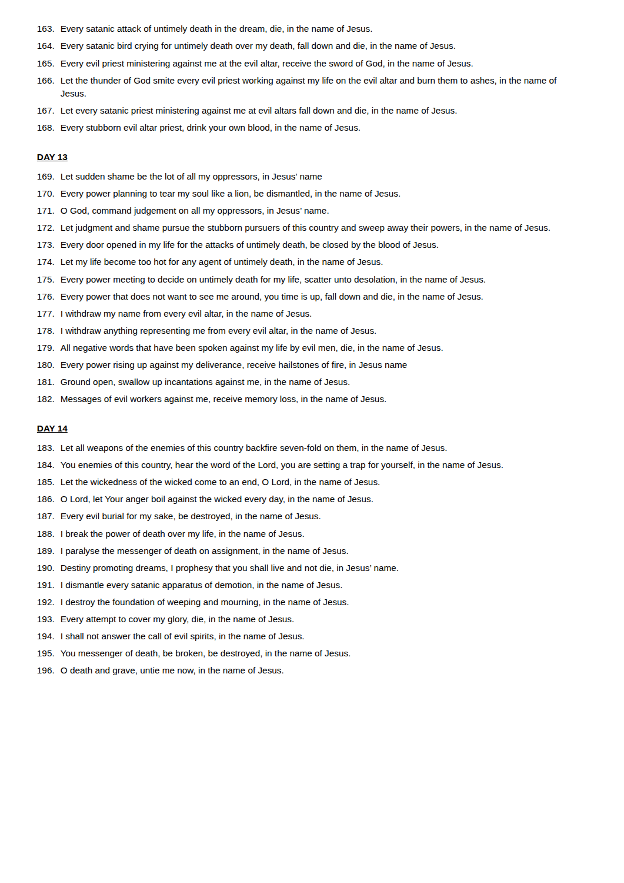163. Every satanic attack of untimely death in the dream, die, in the name of Jesus.
164. Every satanic bird crying for untimely death over my death, fall down and die, in the name of Jesus.
165. Every evil priest ministering against me at the evil altar, receive the sword of God, in the name of Jesus.
166. Let the thunder of God smite every evil priest working against my life on the evil altar and burn them to ashes, in the name of Jesus.
167. Let every satanic priest ministering against me at evil altars fall down and die, in the name of Jesus.
168. Every stubborn evil altar priest, drink your own blood, in the name of Jesus.
DAY 13
169. Let sudden shame be the lot of all my oppressors, in Jesus’ name
170. Every power planning to tear my soul like a lion, be dismantled, in the name of Jesus.
171. O God, command judgement on all my oppressors, in Jesus’ name.
172. Let judgment and shame pursue the stubborn pursuers of this country and sweep away their powers, in the name of Jesus.
173. Every door opened in my life for the attacks of untimely death, be closed by the blood of Jesus.
174. Let my life become too hot for any agent of untimely death, in the name of Jesus.
175. Every power meeting to decide on untimely death for my life, scatter unto desolation, in the name of Jesus.
176. Every power that does not want to see me around, you time is up, fall down and die, in the name of Jesus.
177. I withdraw my name from every evil altar, in the name of Jesus.
178. I withdraw anything representing me from every evil altar, in the name of Jesus.
179. All negative words that have been spoken against my life by evil men, die, in the name of Jesus.
180. Every power rising up against my deliverance, receive hailstones of fire, in Jesus name
181. Ground open, swallow up incantations against me, in the name of Jesus.
182. Messages of evil workers against me, receive memory loss, in the name of Jesus.
DAY 14
183. Let all weapons of the enemies of this country backfire seven-fold on them, in the name of Jesus.
184. You enemies of this country, hear the word of the Lord, you are setting a trap for yourself, in the name of Jesus.
185. Let the wickedness of the wicked come to an end, O Lord, in the name of Jesus.
186. O Lord, let Your anger boil against the wicked every day, in the name of Jesus.
187. Every evil burial for my sake, be destroyed, in the name of Jesus.
188. I break the power of death over my life, in the name of Jesus.
189. I paralyse the messenger of death on assignment, in the name of Jesus.
190. Destiny promoting dreams, I prophesy that you shall live and not die, in Jesus’ name.
191. I dismantle every satanic apparatus of demotion, in the name of Jesus.
192. I destroy the foundation of weeping and mourning, in the name of Jesus.
193. Every attempt to cover my glory, die, in the name of Jesus.
194. I shall not answer the call of evil spirits, in the name of Jesus.
195. You messenger of death, be broken, be destroyed, in the name of Jesus.
196. O death and grave, untie me now, in the name of Jesus.